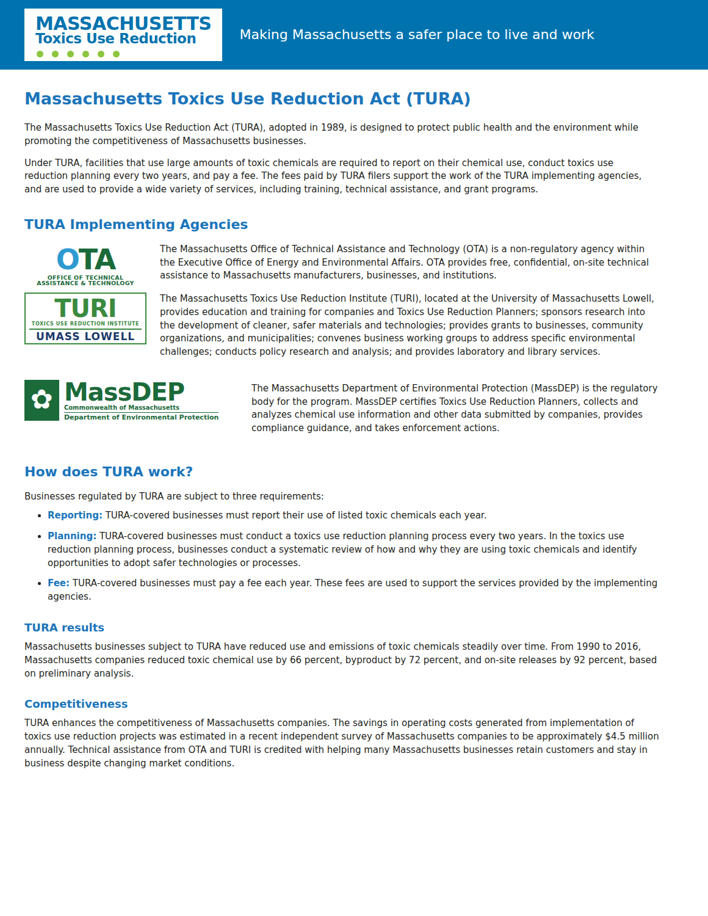MASSACHUSETTS Toxics Use Reduction
Making Massachusetts a safer place to live and work
Massachusetts Toxics Use Reduction Act (TURA)
The Massachusetts Toxics Use Reduction Act (TURA), adopted in 1989, is designed to protect public health and the environment while promoting the competitiveness of Massachusetts businesses.
Under TURA, facilities that use large amounts of toxic chemicals are required to report on their chemical use, conduct toxics use reduction planning every two years, and pay a fee. The fees paid by TURA filers support the work of the TURA implementing agencies, and are used to provide a wide variety of services, including training, technical assistance, and grant programs.
TURA Implementing Agencies
OTA
OFFICE OF TECHNICAL
ASSISTANCE & TECHNOLOGY
TURI
TOXICS USE REDUCTION INSTITUTE
UMASS LOWELL
The Massachusetts Office of Technical Assistance and Technology (OTA) is a non-regulatory agency within the Executive Office of Energy and Environmental Affairs. OTA provides free, confidential, on-site technical assistance to Massachusetts manufacturers, businesses, and institutions.
The Massachusetts Toxics Use Reduction Institute (TURI), located at the University of Massachusetts Lowell, provides education and training for companies and Toxics Use Reduction Planners; sponsors research into the development of cleaner, safer materials and technologies; provides grants to businesses, community organizations, and municipalities; convenes business working groups to address specific environmental challenges; conducts policy research and analysis; and provides laboratory and library services.
✿
MassDEP
Commonwealth of Massachusetts
Department of Environmental Protection
The Massachusetts Department of Environmental Protection (MassDEP) is the regulatory body for the program. MassDEP certifies Toxics Use Reduction Planners, collects and analyzes chemical use information and other data submitted by companies, provides compliance guidance, and takes enforcement actions.
How does TURA work?
Businesses regulated by TURA are subject to three requirements:
Reporting: TURA-covered businesses must report their use of listed toxic chemicals each year.
Planning: TURA-covered businesses must conduct a toxics use reduction planning process every two years. In the toxics use reduction planning process, businesses conduct a systematic review of how and why they are using toxic chemicals and identify opportunities to adopt safer technologies or processes.
Fee: TURA-covered businesses must pay a fee each year. These fees are used to support the services provided by the implementing agencies.
TURA results
Massachusetts businesses subject to TURA have reduced use and emissions of toxic chemicals steadily over time. From 1990 to 2016, Massachusetts companies reduced toxic chemical use by 66 percent, byproduct by 72 percent, and on-site releases by 92 percent, based on preliminary analysis.
Competitiveness
TURA enhances the competitiveness of Massachusetts companies. The savings in operating costs generated from implementation of toxics use reduction projects was estimated in a recent independent survey of Massachusetts companies to be approximately $4.5 million annually. Technical assistance from OTA and TURI is credited with helping many Massachusetts businesses retain customers and stay in business despite changing market conditions.